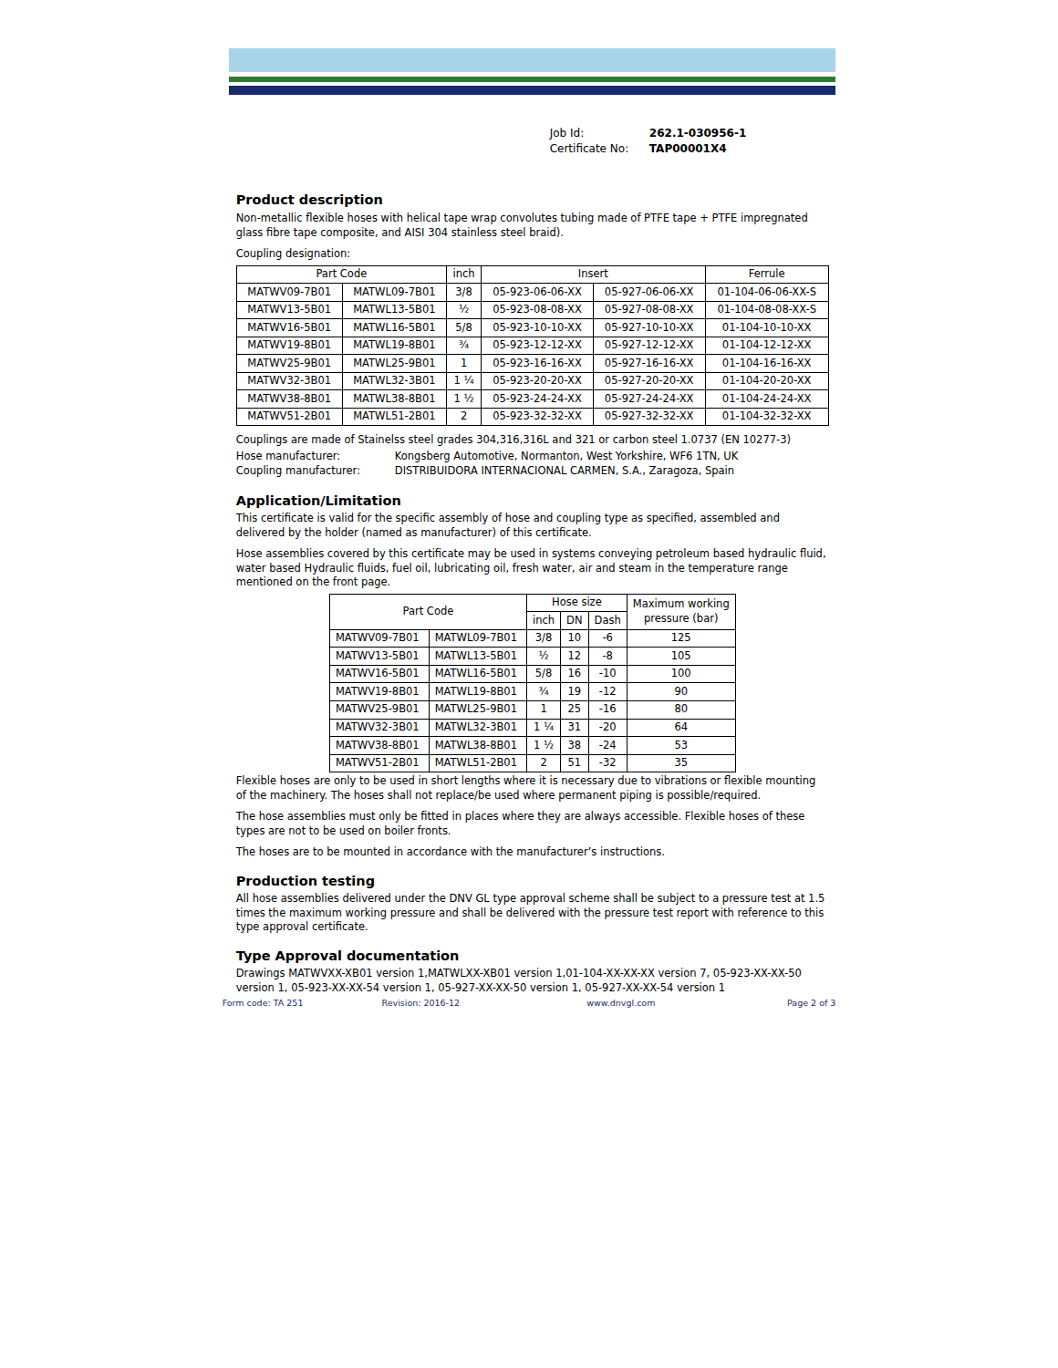| Job Id: | 262.1-030956-1 |
| Certificate No: | TAP00001X4 |
Product description
Non-metallic flexible hoses with helical tape wrap convolutes tubing made of PTFE tape + PTFE impregnated glass fibre tape composite, and AISI 304 stainless steel braid).
Coupling designation:
| Part Code | inch | Insert | Ferrule |
| --- | --- | --- | --- |
| MATWV09-7B01 | MATWL09-7B01 | 3/8 | 05-923-06-06-XX | 05-927-06-06-XX | 01-104-06-06-XX-S |
| MATWV13-5B01 | MATWL13-5B01 | ½ | 05-923-08-08-XX | 05-927-08-08-XX | 01-104-08-08-XX-S |
| MATWV16-5B01 | MATWL16-5B01 | 5/8 | 05-923-10-10-XX | 05-927-10-10-XX | 01-104-10-10-XX |
| MATWV19-8B01 | MATWL19-8B01 | ¾ | 05-923-12-12-XX | 05-927-12-12-XX | 01-104-12-12-XX |
| MATWV25-9B01 | MATWL25-9B01 | 1 | 05-923-16-16-XX | 05-927-16-16-XX | 01-104-16-16-XX |
| MATWV32-3B01 | MATWL32-3B01 | 1 ¼ | 05-923-20-20-XX | 05-927-20-20-XX | 01-104-20-20-XX |
| MATWV38-8B01 | MATWL38-8B01 | 1 ½ | 05-923-24-24-XX | 05-927-24-24-XX | 01-104-24-24-XX |
| MATWV51-2B01 | MATWL51-2B01 | 2 | 05-923-32-32-XX | 05-927-32-32-XX | 01-104-32-32-XX |
Couplings are made of Stainelss steel grades 304,316,316L and 321 or carbon steel 1.0737 (EN 10277-3)
| Hose manufacturer: | Kongsberg Automotive, Normanton, West Yorkshire, WF6 1TN, UK |
| Coupling manufacturer: | DISTRIBUIDORA INTERNACIONAL CARMEN, S.A., Zaragoza, Spain |
Application/Limitation
This certificate is valid for the specific assembly of hose and coupling type as specified, assembled and delivered by the holder (named as manufacturer) of this certificate.
Hose assemblies covered by this certificate may be used in systems conveying petroleum based hydraulic fluid, water based Hydraulic fluids, fuel oil, lubricating oil, fresh water, air and steam in the temperature range mentioned on the front page.
| Part Code | Hose size | Maximum working pressure (bar) |
| --- | --- | --- |
| inch | DN | Dash |
| MATWV09-7B01 | MATWL09-7B01 | 3/8 | 10 | -6 | 125 |
| MATWV13-5B01 | MATWL13-5B01 | ½ | 12 | -8 | 105 |
| MATWV16-5B01 | MATWL16-5B01 | 5/8 | 16 | -10 | 100 |
| MATWV19-8B01 | MATWL19-8B01 | ¾ | 19 | -12 | 90 |
| MATWV25-9B01 | MATWL25-9B01 | 1 | 25 | -16 | 80 |
| MATWV32-3B01 | MATWL32-3B01 | 1 ¼ | 31 | -20 | 64 |
| MATWV38-8B01 | MATWL38-8B01 | 1 ½ | 38 | -24 | 53 |
| MATWV51-2B01 | MATWL51-2B01 | 2 | 51 | -32 | 35 |
Flexible hoses are only to be used in short lengths where it is necessary due to vibrations or flexible mounting of the machinery. The hoses shall not replace/be used where permanent piping is possible/required.
The hose assemblies must only be fitted in places where they are always accessible. Flexible hoses of these types are not to be used on boiler fronts.
The hoses are to be mounted in accordance with the manufacturer’s instructions.
Production testing
All hose assemblies delivered under the DNV GL type approval scheme shall be subject to a pressure test at 1.5 times the maximum working pressure and shall be delivered with the pressure test report with reference to this type approval certificate.
Type Approval documentation
Drawings MATWVXX-XB01 version 1,MATWLXX-XB01 version 1,01-104-XX-XX-XX version 7, 05-923-XX-XX-50 version 1, 05-923-XX-XX-54 version 1, 05-927-XX-XX-50 version 1, 05-927-XX-XX-54 version 1
| Form code: TA 251 | Revision: 2016-12 | www.dnvgl.com | Page 2 of 3 |